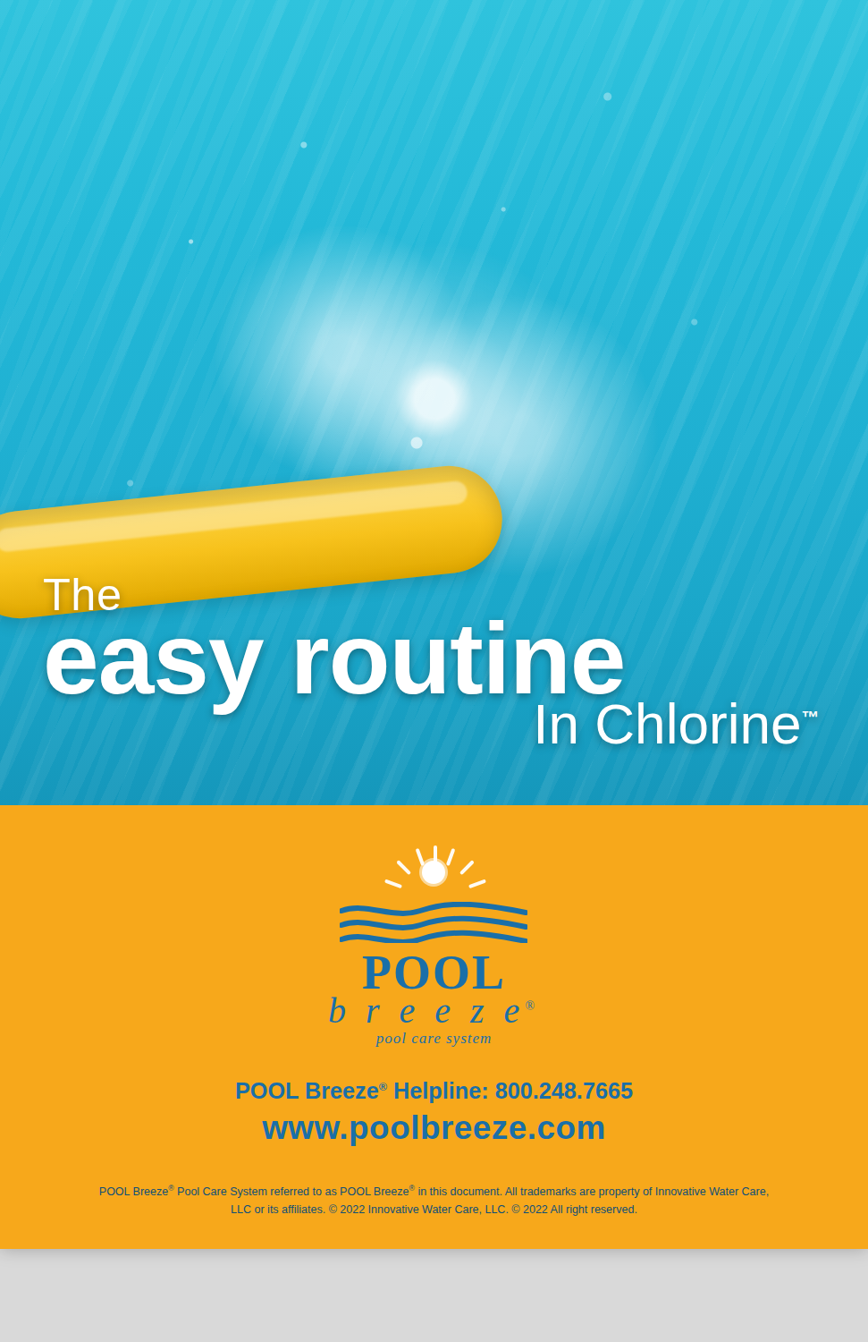The easy routine In Chlorine™
POOL
b r e e z e®
pool care system
POOL Breeze® Helpline: 800.248.7665
www.poolbreeze.com
POOL Breeze® Pool Care System referred to as POOL Breeze® in this document. All trademarks are property of Innovative Water Care, LLC or its affiliates. © 2022 Innovative Water Care, LLC. © 2022 All right reserved.